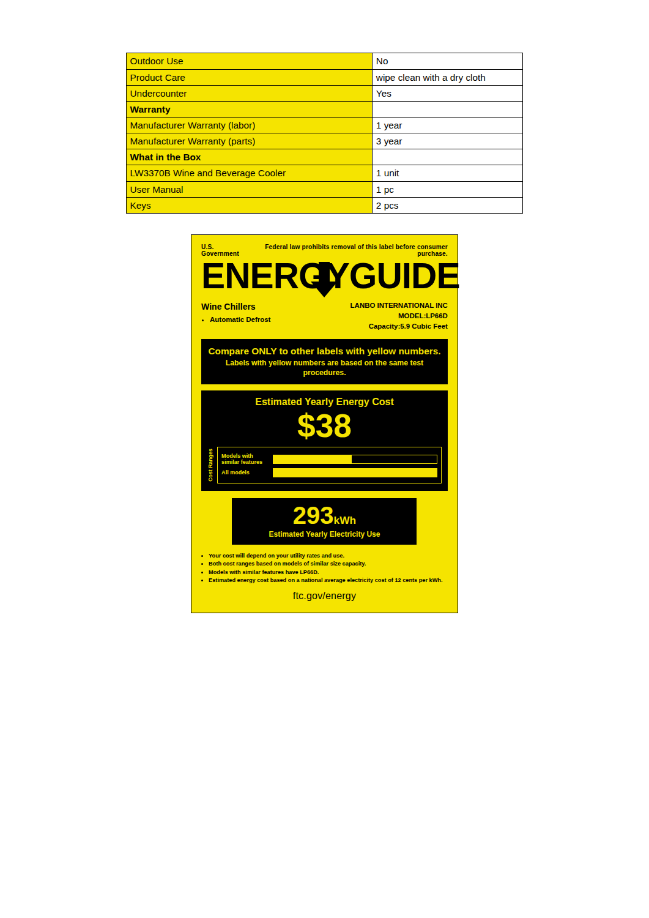| Outdoor Use | No |
| Product Care | wipe clean with a dry cloth |
| Undercounter | Yes |
| Warranty | |
| Manufacturer Warranty (labor) | 1 year |
| Manufacturer Warranty (parts) | 3 year |
| What in the Box | |
| LW3370B Wine and Beverage Cooler | 1 unit |
| User Manual | 1 pc |
| Keys | 2 pcs |
U.S. Government
Federal law prohibits removal of this label before consumer purchase.
ENERGYGUIDE
Wine Chillers
Automatic Defrost
LANBO INTERNATIONAL INC
MODEL:LP66D
Capacity:5.9 Cubic Feet
Compare ONLY to other labels with yellow numbers.
Labels with yellow numbers are based on the same test procedures.
Estimated Yearly Energy Cost
$38
Cost Ranges
Models with
similar features
All models
293kWh
Estimated Yearly Electricity Use
Your cost will depend on your utility rates and use.
Both cost ranges based on models of similar size capacity.
Models with similar features have LP66D.
Estimated energy cost based on a national average electricity cost of 12 cents per kWh.
ftc.gov/energy